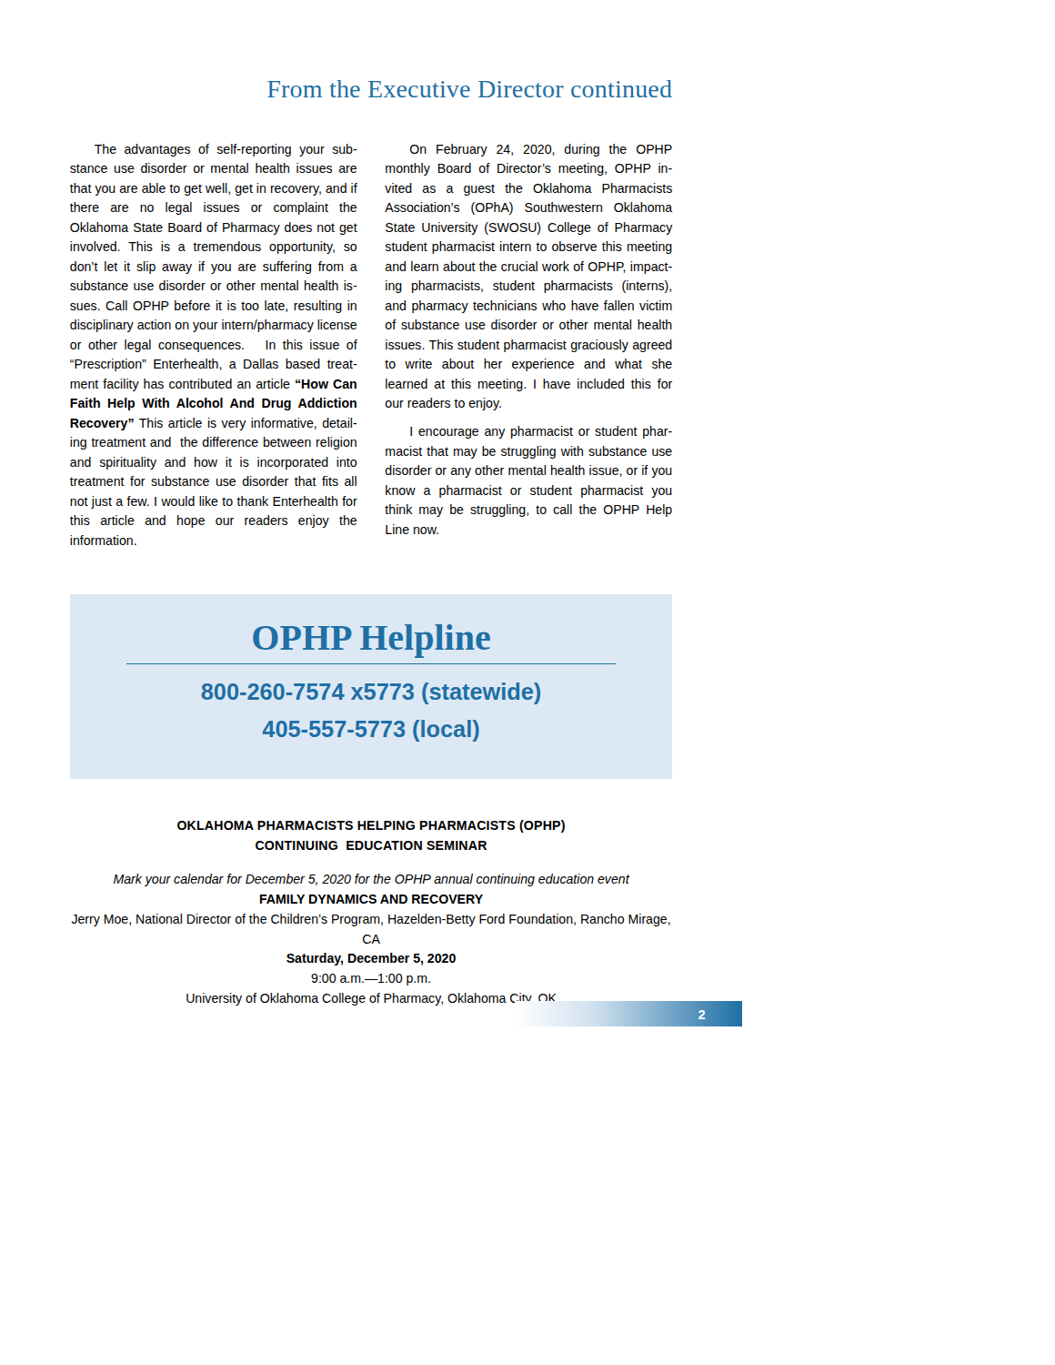From the Executive Director continued
The advantages of self-reporting your substance use disorder or mental health issues are that you are able to get well, get in recovery, and if there are no legal issues or complaint the Oklahoma State Board of Pharmacy does not get involved. This is a tremendous opportunity, so don’t let it slip away if you are suffering from a substance use disorder or other mental health issues. Call OPHP before it is too late, resulting in disciplinary action on your intern/pharmacy license or other legal consequences. In this issue of “Prescription” Enterhealth, a Dallas based treatment facility has contributed an article “How Can Faith Help With Alcohol And Drug Addiction Recovery” This article is very informative, detailing treatment and the difference between religion and spirituality and how it is incorporated into treatment for substance use disorder that fits all not just a few. I would like to thank Enterhealth for this article and hope our readers enjoy the information.
On February 24, 2020, during the OPHP monthly Board of Director’s meeting, OPHP invited as a guest the Oklahoma Pharmacists Association’s (OPhA) Southwestern Oklahoma State University (SWOSU) College of Pharmacy student pharmacist intern to observe this meeting and learn about the crucial work of OPHP, impacting pharmacists, student pharmacists (interns), and pharmacy technicians who have fallen victim of substance use disorder or other mental health issues. This student pharmacist graciously agreed to write about her experience and what she learned at this meeting. I have included this for our readers to enjoy.
I encourage any pharmacist or student pharmacist that may be struggling with substance use disorder or any other mental health issue, or if you know a pharmacist or student pharmacist you think may be struggling, to call the OPHP Help Line now.
OPHP Helpline
800-260-7574 x5773 (statewide)
405-557-5773 (local)
OKLAHOMA PHARMACISTS HELPING PHARMACISTS (OPHP)
CONTINUING EDUCATION SEMINAR
Mark your calendar for December 5, 2020 for the OPHP annual continuing education event
FAMILY DYNAMICS AND RECOVERY
Jerry Moe, National Director of the Children’s Program, Hazelden-Betty Ford Foundation, Rancho Mirage, CA
Saturday, December 5, 2020
9:00 a.m.—1:00 p.m.
University of Oklahoma College of Pharmacy, Oklahoma City, OK
2